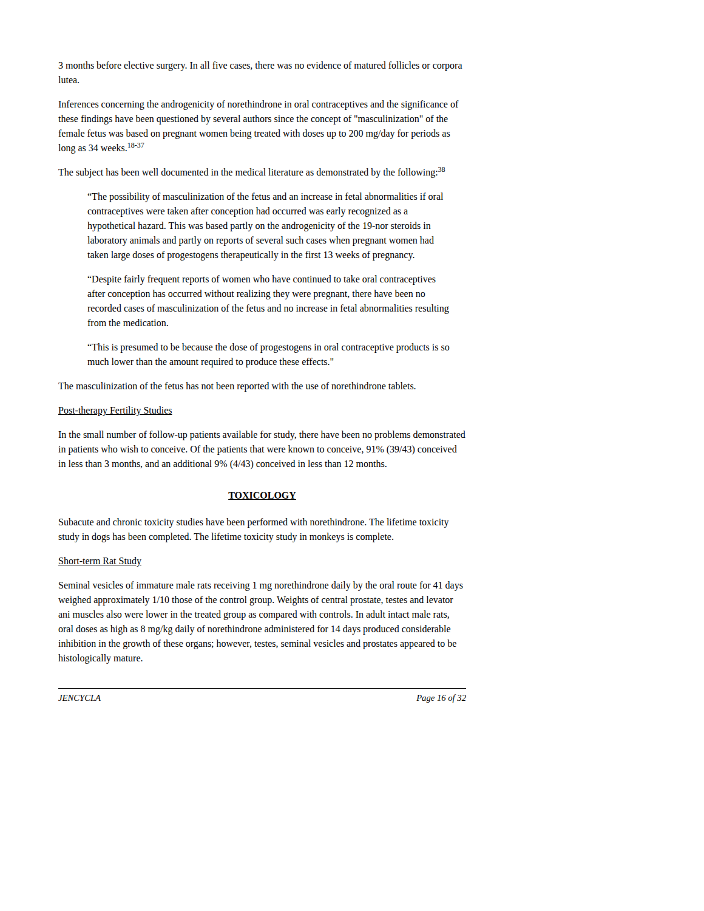3 months before elective surgery. In all five cases, there was no evidence of matured follicles or corpora lutea.
Inferences concerning the androgenicity of norethindrone in oral contraceptives and the significance of these findings have been questioned by several authors since the concept of "masculinization" of the female fetus was based on pregnant women being treated with doses up to 200 mg/day for periods as long as 34 weeks.18-37
The subject has been well documented in the medical literature as demonstrated by the following:38
“The possibility of masculinization of the fetus and an increase in fetal abnormalities if oral contraceptives were taken after conception had occurred was early recognized as a hypothetical hazard. This was based partly on the androgenicity of the 19-nor steroids in laboratory animals and partly on reports of several such cases when pregnant women had taken large doses of progestogens therapeutically in the first 13 weeks of pregnancy.
“Despite fairly frequent reports of women who have continued to take oral contraceptives after conception has occurred without realizing they were pregnant, there have been no recorded cases of masculinization of the fetus and no increase in fetal abnormalities resulting from the medication.
“This is presumed to be because the dose of progestogens in oral contraceptive products is so much lower than the amount required to produce these effects."
The masculinization of the fetus has not been reported with the use of norethindrone tablets.
Post-therapy Fertility Studies
In the small number of follow-up patients available for study, there have been no problems demonstrated in patients who wish to conceive. Of the patients that were known to conceive, 91% (39/43) conceived in less than 3 months, and an additional 9% (4/43) conceived in less than 12 months.
TOXICOLOGY
Subacute and chronic toxicity studies have been performed with norethindrone. The lifetime toxicity study in dogs has been completed. The lifetime toxicity study in monkeys is complete.
Short-term Rat Study
Seminal vesicles of immature male rats receiving 1 mg norethindrone daily by the oral route for 41 days weighed approximately 1/10 those of the control group. Weights of central prostate, testes and levator ani muscles also were lower in the treated group as compared with controls. In adult intact male rats, oral doses as high as 8 mg/kg daily of norethindrone administered for 14 days produced considerable inhibition in the growth of these organs; however, testes, seminal vesicles and prostates appeared to be histologically mature.
JENCYCLA Page 16 of 32